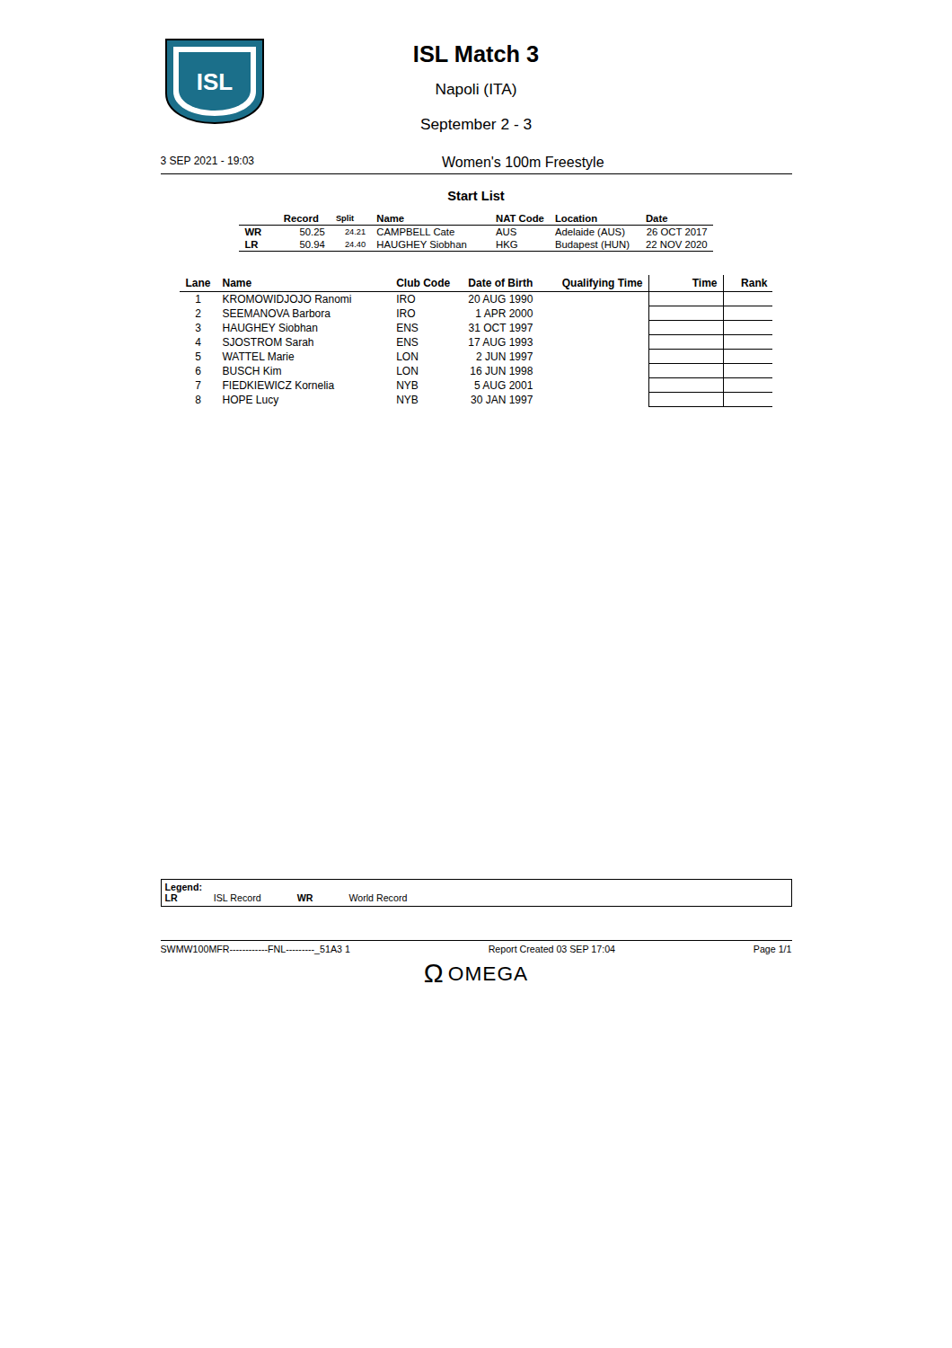ISL
ISL Match 3
Napoli (ITA)
September 2 - 3
3 SEP 2021 - 19:03
Women's 100m Freestyle
Start List
| | Record | Split | Name | NAT Code | Location | Date |
| --- | --- | --- | --- | --- | --- | --- |
| WR | 50.25 | 24.21 | CAMPBELL Cate | AUS | Adelaide (AUS) | 26 OCT 2017 |
| LR | 50.94 | 24.40 | HAUGHEY Siobhan | HKG | Budapest (HUN) | 22 NOV 2020 |
| Lane | Name | Club Code | Date of Birth | Qualifying Time | Time | Rank |
| --- | --- | --- | --- | --- | --- | --- |
| 1 | KROMOWIDJOJO Ranomi | IRO | 20 AUG 1990 | | | |
| 2 | SEEMANOVA Barbora | IRO | 1 APR 2000 | | | |
| 3 | HAUGHEY Siobhan | ENS | 31 OCT 1997 | | | |
| 4 | SJOSTROM Sarah | ENS | 17 AUG 1993 | | | |
| 5 | WATTEL Marie | LON | 2 JUN 1997 | | | |
| 6 | BUSCH Kim | LON | 16 JUN 1998 | | | |
| 7 | FIEDKIEWICZ Kornelia | NYB | 5 AUG 2001 | | | |
| 8 | HOPE Lucy | NYB | 30 JAN 1997 | | | |
Legend:
LR ISL Record WR World Record
SWMW100MFR------------FNL---------_51A3 1 Page 1/1
Report Created 03 SEP 17:04
ΩOMEGA